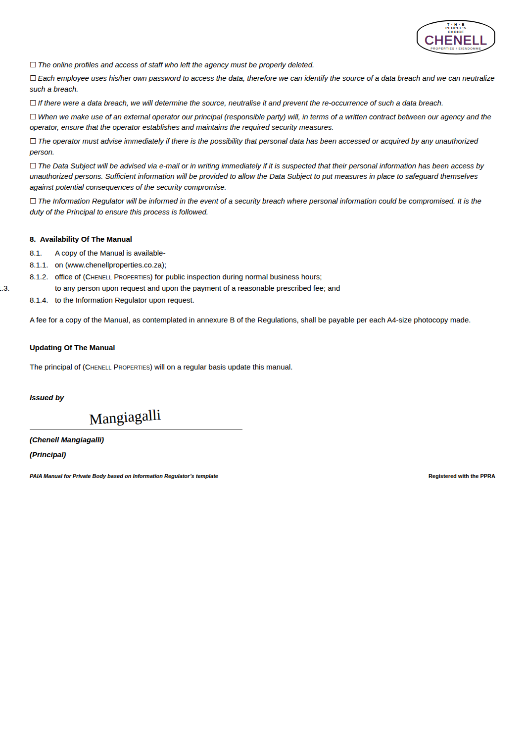T · H · E
PEOPLE'S
CHOICE
CHENELL
PROPERTIES / EIENDOMME
☐The online profiles and access of staff who left the agency must be properly deleted.
☐Each employee uses his/her own password to access the data, therefore we can identify the source of a data breach and we can neutralize such a breach.
☐If there were a data breach, we will determine the source, neutralise it and prevent the re-occurrence of such a data breach.
☐When we make use of an external operator our principal (responsible party) will, in terms of a written contract between our agency and the operator, ensure that the operator establishes and maintains the required security measures.
☐The operator must advise immediately if there is the possibility that personal data has been accessed or acquired by any unauthorized person.
☐The Data Subject will be advised via e-mail or in writing immediately if it is suspected that their personal information has been access by unauthorized persons. Sufficient information will be provided to allow the Data Subject to put measures in place to safeguard themselves against potential consequences of the security compromise.
☐The Information Regulator will be informed in the event of a security breach where personal information could be compromised. It is the duty of the Principal to ensure this process is followed.
8. Availability Of The Manual
8.1. A copy of the Manual is available-
8.1.1. on (www.chenellproperties.co.za);
8.1.2. office of (Chenell Properties) for public inspection during normal business hours;
8.1.3. to any person upon request and upon the payment of a reasonable prescribed fee; and
8.1.4. to the Information Regulator upon request.
A fee for a copy of the Manual, as contemplated in annexure B of the Regulations, shall be payable per each A4-size photocopy made.
Updating Of The Manual
The principal of (Chenell Properties) will on a regular basis update this manual.
Issued by
Mangiagalli
(Chenell Mangiagalli)
(Principal)
PAIA Manual for Private Body based on Information Regulator’s template Registered with the PPRA